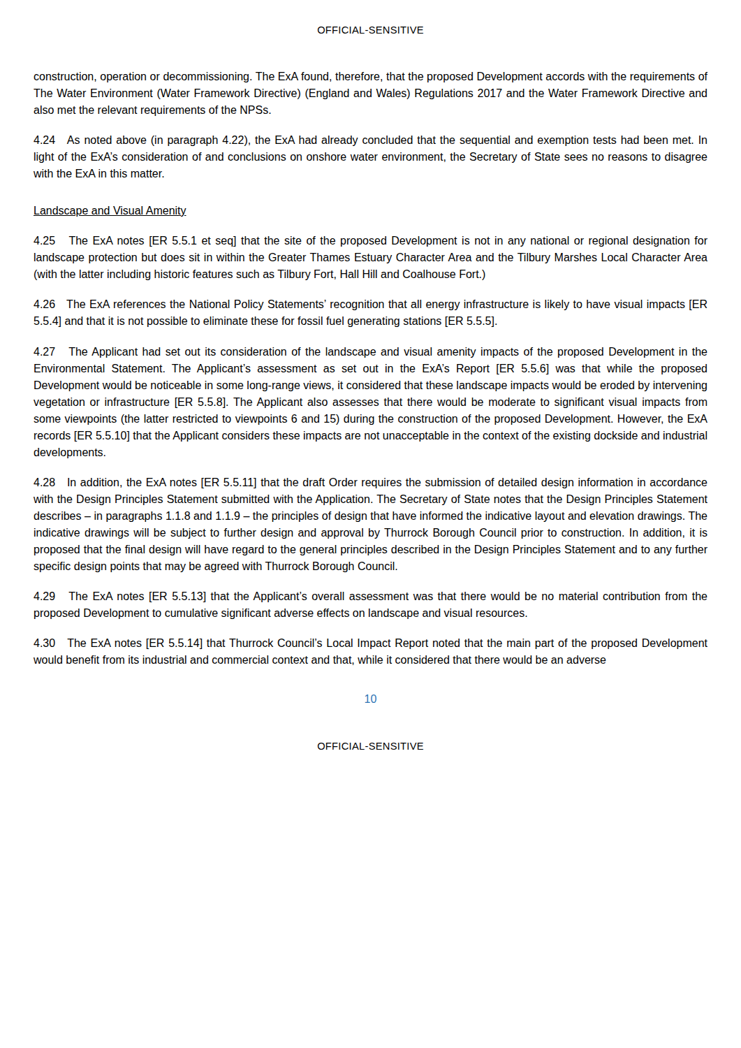OFFICIAL-SENSITIVE
construction, operation or decommissioning. The ExA found, therefore, that the proposed Development accords with the requirements of The Water Environment (Water Framework Directive) (England and Wales) Regulations 2017 and the Water Framework Directive and also met the relevant requirements of the NPSs.
4.24 As noted above (in paragraph 4.22), the ExA had already concluded that the sequential and exemption tests had been met. In light of the ExA’s consideration of and conclusions on onshore water environment, the Secretary of State sees no reasons to disagree with the ExA in this matter.
Landscape and Visual Amenity
4.25 The ExA notes [ER 5.5.1 et seq] that the site of the proposed Development is not in any national or regional designation for landscape protection but does sit in within the Greater Thames Estuary Character Area and the Tilbury Marshes Local Character Area (with the latter including historic features such as Tilbury Fort, Hall Hill and Coalhouse Fort.)
4.26 The ExA references the National Policy Statements’ recognition that all energy infrastructure is likely to have visual impacts [ER 5.5.4] and that it is not possible to eliminate these for fossil fuel generating stations [ER 5.5.5].
4.27 The Applicant had set out its consideration of the landscape and visual amenity impacts of the proposed Development in the Environmental Statement. The Applicant’s assessment as set out in the ExA’s Report [ER 5.5.6] was that while the proposed Development would be noticeable in some long-range views, it considered that these landscape impacts would be eroded by intervening vegetation or infrastructure [ER 5.5.8]. The Applicant also assesses that there would be moderate to significant visual impacts from some viewpoints (the latter restricted to viewpoints 6 and 15) during the construction of the proposed Development. However, the ExA records [ER 5.5.10] that the Applicant considers these impacts are not unacceptable in the context of the existing dockside and industrial developments.
4.28 In addition, the ExA notes [ER 5.5.11] that the draft Order requires the submission of detailed design information in accordance with the Design Principles Statement submitted with the Application. The Secretary of State notes that the Design Principles Statement describes – in paragraphs 1.1.8 and 1.1.9 – the principles of design that have informed the indicative layout and elevation drawings. The indicative drawings will be subject to further design and approval by Thurrock Borough Council prior to construction. In addition, it is proposed that the final design will have regard to the general principles described in the Design Principles Statement and to any further specific design points that may be agreed with Thurrock Borough Council.
4.29 The ExA notes [ER 5.5.13] that the Applicant’s overall assessment was that there would be no material contribution from the proposed Development to cumulative significant adverse effects on landscape and visual resources.
4.30 The ExA notes [ER 5.5.14] that Thurrock Council’s Local Impact Report noted that the main part of the proposed Development would benefit from its industrial and commercial context and that, while it considered that there would be an adverse
10
OFFICIAL-SENSITIVE